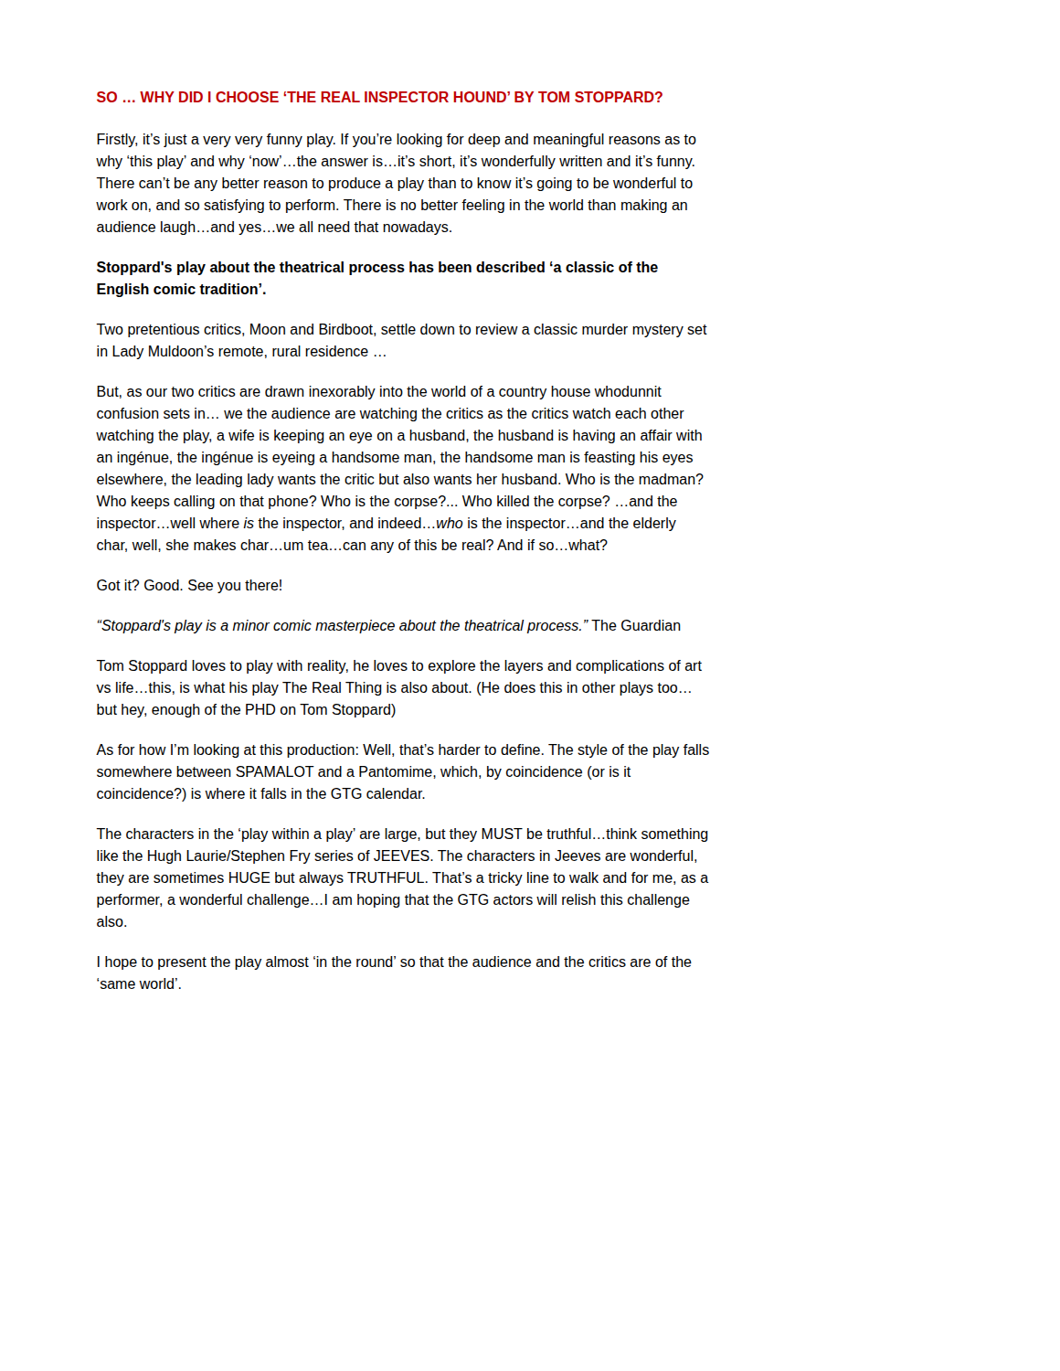SO … WHY DID I CHOOSE ‘THE REAL INSPECTOR HOUND’ BY TOM STOPPARD?
Firstly, it’s just a very very funny play. If you’re looking for deep and meaningful reasons as to why ‘this play’ and why ‘now’…the answer is…it’s short, it’s wonderfully written and it’s funny. There can’t be any better reason to produce a play than to know it’s going to be wonderful to work on, and so satisfying to perform. There is no better feeling in the world than making an audience laugh…and yes…we all need that nowadays.
Stoppard's play about the theatrical process has been described ‘a classic of the English comic tradition’.
Two pretentious critics, Moon and Birdboot, settle down to review a classic murder mystery set in Lady Muldoon’s remote, rural residence …
But, as our two critics are drawn inexorably into the world of a country house whodunnit confusion sets in… we the audience are watching the critics as the critics watch each other watching the play, a wife is keeping an eye on a husband, the husband is having an affair with an ingénue, the ingénue is eyeing a handsome man, the handsome man is feasting his eyes elsewhere, the leading lady wants the critic but also wants her husband. Who is the madman? Who keeps calling on that phone? Who is the corpse?... Who killed the corpse? …and the inspector…well where is the inspector, and indeed…who is the inspector…and the elderly char, well, she makes char…um tea…can any of this be real? And if so…what?
Got it? Good. See you there!
“Stoppard's play is a minor comic masterpiece about the theatrical process.” The Guardian
Tom Stoppard loves to play with reality, he loves to explore the layers and complications of art vs life…this, is what his play The Real Thing is also about. (He does this in other plays too… but hey, enough of the PHD on Tom Stoppard)
As for how I’m looking at this production: Well, that’s harder to define. The style of the play falls somewhere between SPAMALOT and a Pantomime, which, by coincidence (or is it coincidence?) is where it falls in the GTG calendar.
The characters in the ‘play within a play’ are large, but they MUST be truthful…think something like the Hugh Laurie/Stephen Fry series of JEEVES. The characters in Jeeves are wonderful, they are sometimes HUGE but always TRUTHFUL. That’s a tricky line to walk and for me, as a performer, a wonderful challenge…I am hoping that the GTG actors will relish this challenge also.
I hope to present the play almost ‘in the round’ so that the audience and the critics are of the ‘same world’.